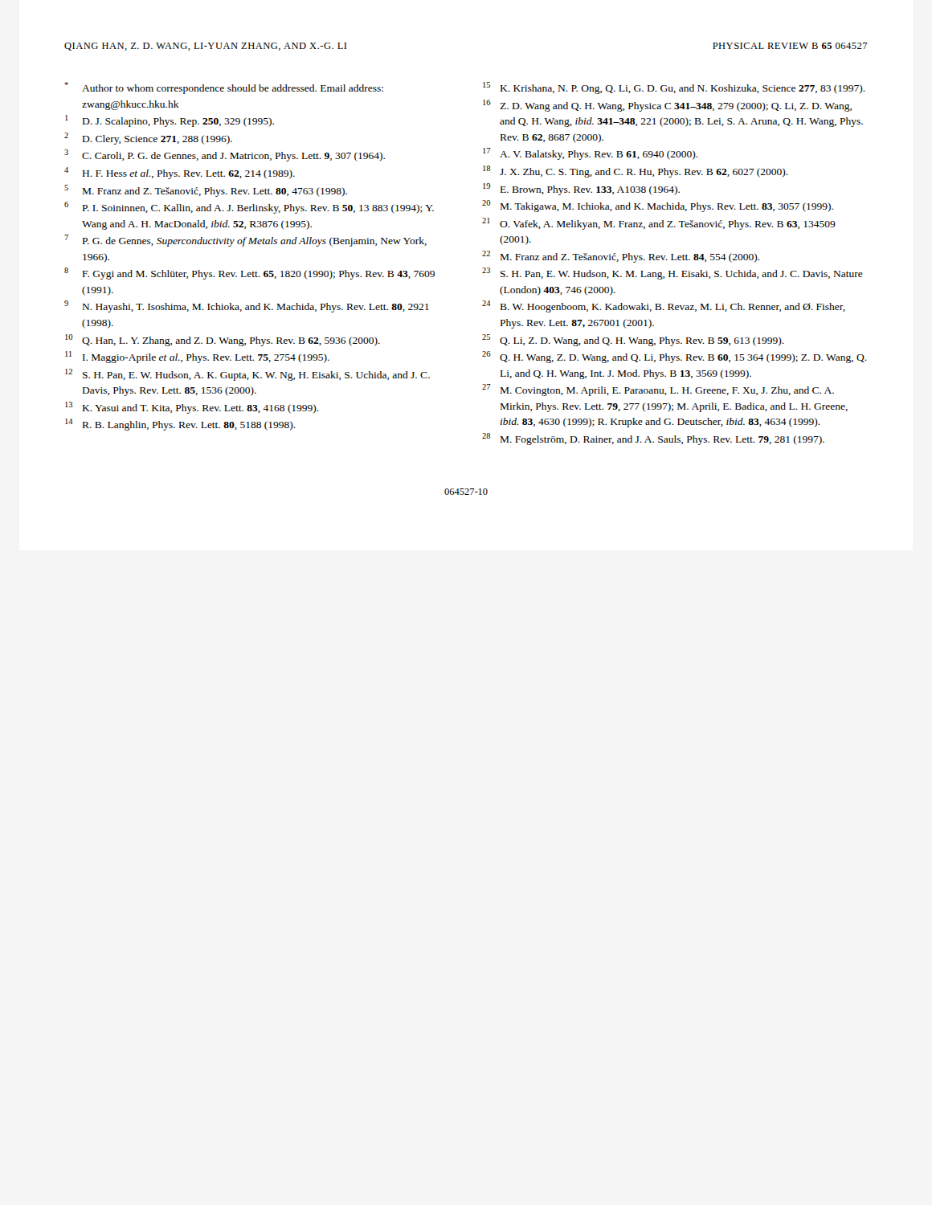Qiang Han, Z. D. Wang, Li-Yuan Zhang, and X.-G. Li
PHYSICAL REVIEW B 65 064527
*Author to whom correspondence should be addressed. Email address: zwang@hkucc.hku.hk
1 D. J. Scalapino, Phys. Rep. 250, 329 (1995).
2 D. Clery, Science 271, 288 (1996).
3 C. Caroli, P. G. de Gennes, and J. Matricon, Phys. Lett. 9, 307 (1964).
4 H. F. Hess et al., Phys. Rev. Lett. 62, 214 (1989).
5 M. Franz and Z. Tešanović, Phys. Rev. Lett. 80, 4763 (1998).
6 P. I. Soininnen, C. Kallin, and A. J. Berlinsky, Phys. Rev. B 50, 13 883 (1994); Y. Wang and A. H. MacDonald, ibid. 52, R3876 (1995).
7 P. G. de Gennes, Superconductivity of Metals and Alloys (Benjamin, New York, 1966).
8 F. Gygi and M. Schlüter, Phys. Rev. Lett. 65, 1820 (1990); Phys. Rev. B 43, 7609 (1991).
9 N. Hayashi, T. Isoshima, M. Ichioka, and K. Machida, Phys. Rev. Lett. 80, 2921 (1998).
10 Q. Han, L. Y. Zhang, and Z. D. Wang, Phys. Rev. B 62, 5936 (2000).
11 I. Maggio-Aprile et al., Phys. Rev. Lett. 75, 2754 (1995).
12 S. H. Pan, E. W. Hudson, A. K. Gupta, K. W. Ng, H. Eisaki, S. Uchida, and J. C. Davis, Phys. Rev. Lett. 85, 1536 (2000).
13 K. Yasui and T. Kita, Phys. Rev. Lett. 83, 4168 (1999).
14 R. B. Langhlin, Phys. Rev. Lett. 80, 5188 (1998).
15 K. Krishana, N. P. Ong, Q. Li, G. D. Gu, and N. Koshizuka, Science 277, 83 (1997).
16 Z. D. Wang and Q. H. Wang, Physica C 341–348, 279 (2000); Q. Li, Z. D. Wang, and Q. H. Wang, ibid. 341–348, 221 (2000); B. Lei, S. A. Aruna, Q. H. Wang, Phys. Rev. B 62, 8687 (2000).
17 A. V. Balatsky, Phys. Rev. B 61, 6940 (2000).
18 J. X. Zhu, C. S. Ting, and C. R. Hu, Phys. Rev. B 62, 6027 (2000).
19 E. Brown, Phys. Rev. 133, A1038 (1964).
20 M. Takigawa, M. Ichioka, and K. Machida, Phys. Rev. Lett. 83, 3057 (1999).
21 O. Vafek, A. Melikyan, M. Franz, and Z. Tešanović, Phys. Rev. B 63, 134509 (2001).
22 M. Franz and Z. Tešanović, Phys. Rev. Lett. 84, 554 (2000).
23 S. H. Pan, E. W. Hudson, K. M. Lang, H. Eisaki, S. Uchida, and J. C. Davis, Nature (London) 403, 746 (2000).
24 B. W. Hoogenboom, K. Kadowaki, B. Revaz, M. Li, Ch. Renner, and Ø. Fisher, Phys. Rev. Lett. 87, 267001 (2001).
25 Q. Li, Z. D. Wang, and Q. H. Wang, Phys. Rev. B 59, 613 (1999).
26 Q. H. Wang, Z. D. Wang, and Q. Li, Phys. Rev. B 60, 15 364 (1999); Z. D. Wang, Q. Li, and Q. H. Wang, Int. J. Mod. Phys. B 13, 3569 (1999).
27 M. Covington, M. Aprili, E. Paraoanu, L. H. Greene, F. Xu, J. Zhu, and C. A. Mirkin, Phys. Rev. Lett. 79, 277 (1997); M. Aprili, E. Badica, and L. H. Greene, ibid. 83, 4630 (1999); R. Krupke and G. Deutscher, ibid. 83, 4634 (1999).
28 M. Fogelström, D. Rainer, and J. A. Sauls, Phys. Rev. Lett. 79, 281 (1997).
064527-10